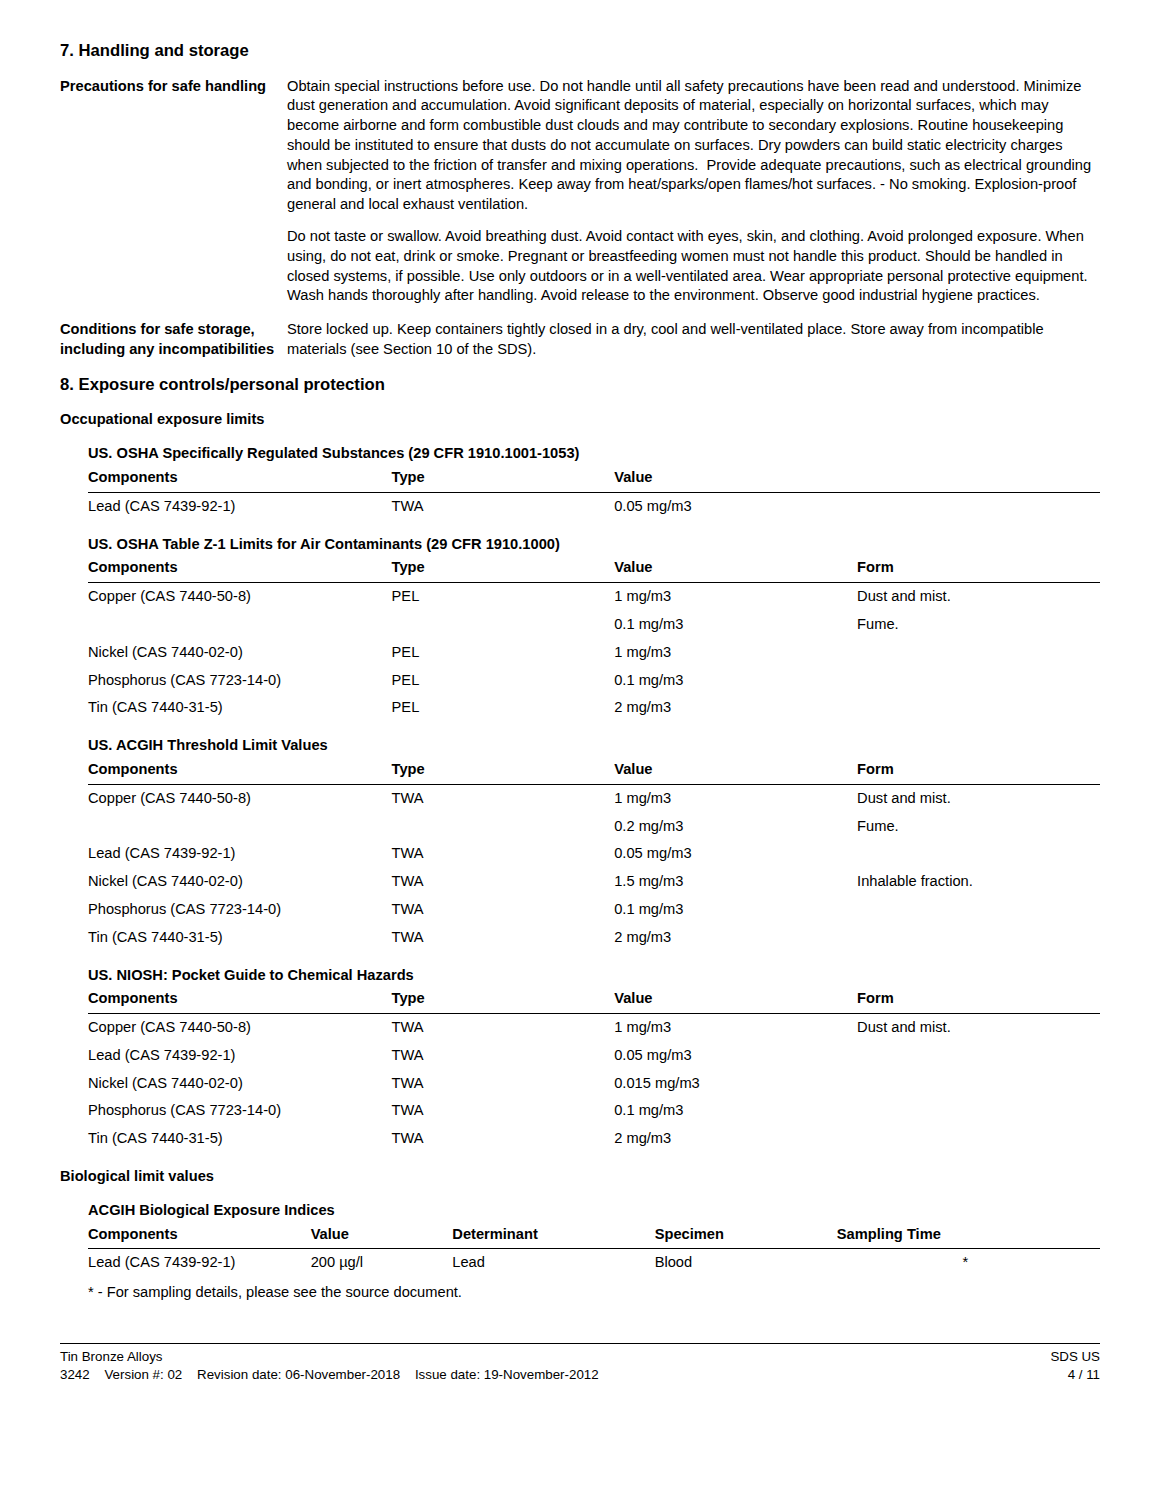7. Handling and storage
Precautions for safe handling
Obtain special instructions before use. Do not handle until all safety precautions have been read and understood. Minimize dust generation and accumulation. Avoid significant deposits of material, especially on horizontal surfaces, which may become airborne and form combustible dust clouds and may contribute to secondary explosions. Routine housekeeping should be instituted to ensure that dusts do not accumulate on surfaces. Dry powders can build static electricity charges when subjected to the friction of transfer and mixing operations. Provide adequate precautions, such as electrical grounding and bonding, or inert atmospheres. Keep away from heat/sparks/open flames/hot surfaces. - No smoking. Explosion-proof general and local exhaust ventilation.
Do not taste or swallow. Avoid breathing dust. Avoid contact with eyes, skin, and clothing. Avoid prolonged exposure. When using, do not eat, drink or smoke. Pregnant or breastfeeding women must not handle this product. Should be handled in closed systems, if possible. Use only outdoors or in a well-ventilated area. Wear appropriate personal protective equipment. Wash hands thoroughly after handling. Avoid release to the environment. Observe good industrial hygiene practices.
Conditions for safe storage, including any incompatibilities
Store locked up. Keep containers tightly closed in a dry, cool and well-ventilated place. Store away from incompatible materials (see Section 10 of the SDS).
8. Exposure controls/personal protection
Occupational exposure limits
US. OSHA Specifically Regulated Substances (29 CFR 1910.1001-1053)
| Components | Type | Value | |
| --- | --- | --- | --- |
| Lead (CAS 7439-92-1) | TWA | 0.05 mg/m3 | |
US. OSHA Table Z-1 Limits for Air Contaminants (29 CFR 1910.1000)
| Components | Type | Value | Form |
| --- | --- | --- | --- |
| Copper (CAS 7440-50-8) | PEL | 1 mg/m3 | Dust and mist. |
| | | 0.1 mg/m3 | Fume. |
| Nickel (CAS 7440-02-0) | PEL | 1 mg/m3 | |
| Phosphorus (CAS 7723-14-0) | PEL | 0.1 mg/m3 | |
| Tin (CAS 7440-31-5) | PEL | 2 mg/m3 | |
US. ACGIH Threshold Limit Values
| Components | Type | Value | Form |
| --- | --- | --- | --- |
| Copper (CAS 7440-50-8) | TWA | 1 mg/m3 | Dust and mist. |
| | | 0.2 mg/m3 | Fume. |
| Lead (CAS 7439-92-1) | TWA | 0.05 mg/m3 | |
| Nickel (CAS 7440-02-0) | TWA | 1.5 mg/m3 | Inhalable fraction. |
| Phosphorus (CAS 7723-14-0) | TWA | 0.1 mg/m3 | |
| Tin (CAS 7440-31-5) | TWA | 2 mg/m3 | |
US. NIOSH: Pocket Guide to Chemical Hazards
| Components | Type | Value | Form |
| --- | --- | --- | --- |
| Copper (CAS 7440-50-8) | TWA | 1 mg/m3 | Dust and mist. |
| Lead (CAS 7439-92-1) | TWA | 0.05 mg/m3 | |
| Nickel (CAS 7440-02-0) | TWA | 0.015 mg/m3 | |
| Phosphorus (CAS 7723-14-0) | TWA | 0.1 mg/m3 | |
| Tin (CAS 7440-31-5) | TWA | 2 mg/m3 | |
Biological limit values
ACGIH Biological Exposure Indices
| Components | Value | Determinant | Specimen | Sampling Time |
| --- | --- | --- | --- | --- |
| Lead (CAS 7439-92-1) | 200 µg/l | Lead | Blood | * |
* - For sampling details, please see the source document.
Tin Bronze Alloys
3242 Version #: 02 Revision date: 06-November-2018 Issue date: 19-November-2012
SDS US
4 / 11